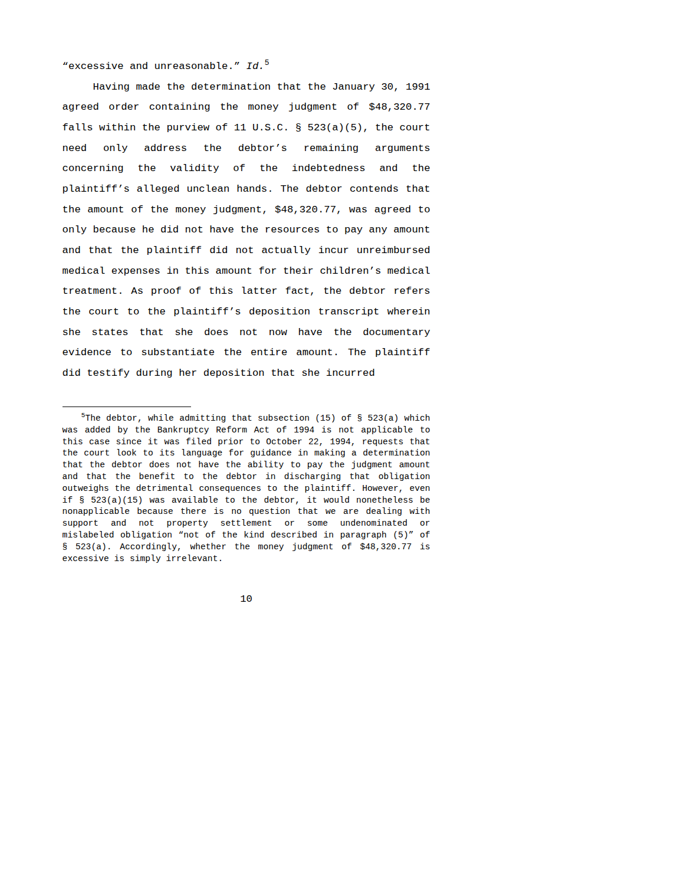“excessive and unreasonable.” Id.5
Having made the determination that the January 30, 1991 agreed order containing the money judgment of $48,320.77 falls within the purview of 11 U.S.C. § 523(a)(5), the court need only address the debtor’s remaining arguments concerning the validity of the indebtedness and the plaintiff’s alleged unclean hands. The debtor contends that the amount of the money judgment, $48,320.77, was agreed to only because he did not have the resources to pay any amount and that the plaintiff did not actually incur unreimbursed medical expenses in this amount for their children’s medical treatment. As proof of this latter fact, the debtor refers the court to the plaintiff’s deposition transcript wherein she states that she does not now have the documentary evidence to substantiate the entire amount. The plaintiff did testify during her deposition that she incurred
5The debtor, while admitting that subsection (15) of § 523(a) which was added by the Bankruptcy Reform Act of 1994 is not applicable to this case since it was filed prior to October 22, 1994, requests that the court look to its language for guidance in making a determination that the debtor does not have the ability to pay the judgment amount and that the benefit to the debtor in discharging that obligation outweighs the detrimental consequences to the plaintiff. However, even if § 523(a)(15) was available to the debtor, it would nonetheless be nonapplicable because there is no question that we are dealing with support and not property settlement or some undenominated or mislabeled obligation “not of the kind described in paragraph (5)” of § 523(a). Accordingly, whether the money judgment of $48,320.77 is excessive is simply irrelevant.
10